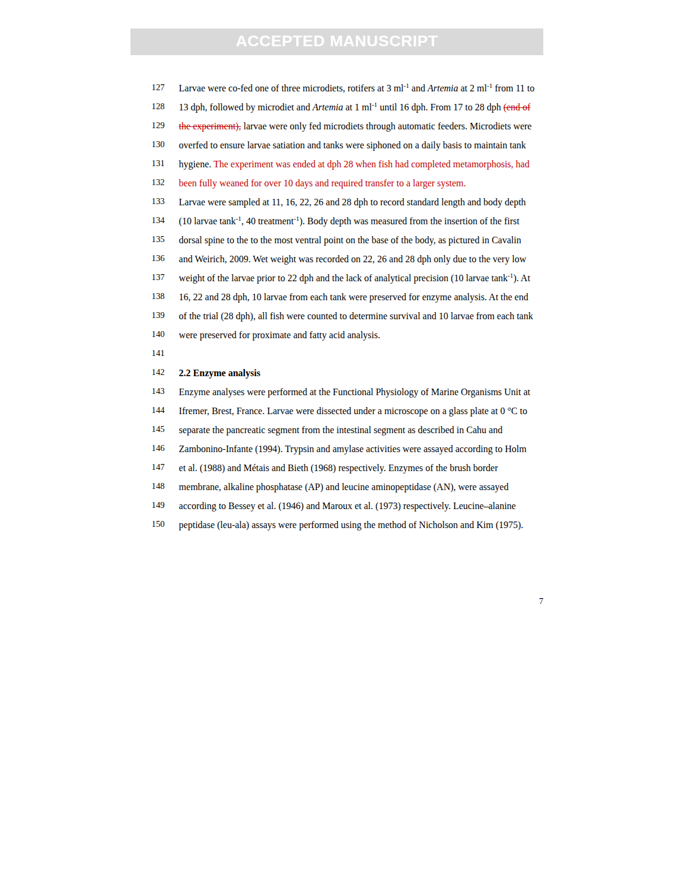ACCEPTED MANUSCRIPT
127 Larvae were co-fed one of three microdiets, rotifers at 3 ml-1 and Artemia at 2 ml-1 from 11 to
12813 dph, followed by microdiet and Artemia at 1 ml-1 until 16 dph. From 17 to 28 dph (end of
129 the experiment), larvae were only fed microdiets through automatic feeders. Microdiets were
130overfed to ensure larvae satiation and tanks were siphoned on a daily basis to maintain tank
131hygiene. The experiment was ended at dph 28 when fish had completed metamorphosis, had
132 been fully weaned for over 10 days and required transfer to a larger system.
133 Larvae were sampled at 11, 16, 22, 26 and 28 dph to record standard length and body depth
134(10 larvae tank-1, 40 treatment-1). Body depth was measured from the insertion of the first
135dorsal spine to the to the most ventral point on the base of the body, as pictured in Cavalin
136and Weirich, 2009. Wet weight was recorded on 22, 26 and 28 dph only due to the very low
137weight of the larvae prior to 22 dph and the lack of analytical precision (10 larvae tank-1). At
13816, 22 and 28 dph, 10 larvae from each tank were preserved for enzyme analysis. At the end
139of the trial (28 dph), all fish were counted to determine survival and 10 larvae from each tank
140were preserved for proximate and fatty acid analysis.
141
1422.2 Enzyme analysis
143 Enzyme analyses were performed at the Functional Physiology of Marine Organisms Unit at
144 Ifremer, Brest, France. Larvae were dissected under a microscope on a glass plate at 0 °C to
145separate the pancreatic segment from the intestinal segment as described in Cahu and
146 Zambonino-Infante (1994). Trypsin and amylase activities were assayed according to Holm
147et al. (1988) and Métais and Bieth (1968) respectively. Enzymes of the brush border
148membrane, alkaline phosphatase (AP) and leucine aminopeptidase (AN), were assayed
149according to Bessey et al. (1946) and Maroux et al. (1973) respectively. Leucine–alanine
150peptidase (leu-ala) assays were performed using the method of Nicholson and Kim (1975).
7